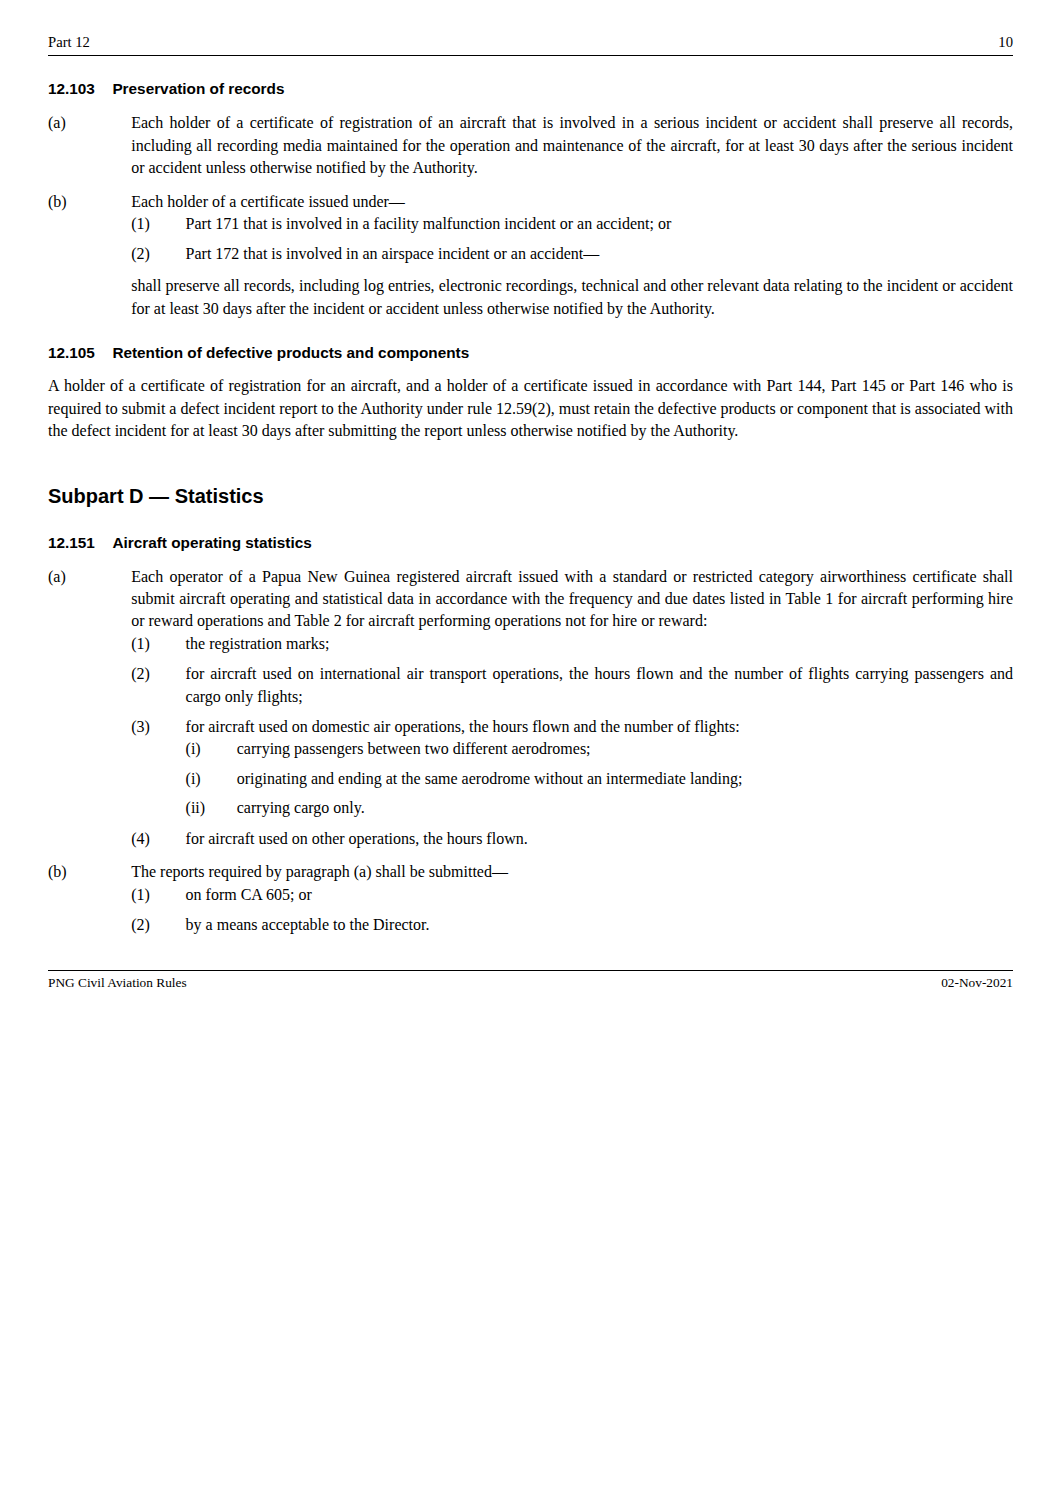Part 12 10
12.103 Preservation of records
(a) Each holder of a certificate of registration of an aircraft that is involved in a serious incident or accident shall preserve all records, including all recording media maintained for the operation and maintenance of the aircraft, for at least 30 days after the serious incident or accident unless otherwise notified by the Authority.
(b) Each holder of a certificate issued under—
(1) Part 171 that is involved in a facility malfunction incident or an accident; or
(2) Part 172 that is involved in an airspace incident or an accident—
shall preserve all records, including log entries, electronic recordings, technical and other relevant data relating to the incident or accident for at least 30 days after the incident or accident unless otherwise notified by the Authority.
12.105 Retention of defective products and components
A holder of a certificate of registration for an aircraft, and a holder of a certificate issued in accordance with Part 144, Part 145 or Part 146 who is required to submit a defect incident report to the Authority under rule 12.59(2), must retain the defective products or component that is associated with the defect incident for at least 30 days after submitting the report unless otherwise notified by the Authority.
Subpart D — Statistics
12.151 Aircraft operating statistics
(a) Each operator of a Papua New Guinea registered aircraft issued with a standard or restricted category airworthiness certificate shall submit aircraft operating and statistical data in accordance with the frequency and due dates listed in Table 1 for aircraft performing hire or reward operations and Table 2 for aircraft performing operations not for hire or reward:
(1) the registration marks;
(2) for aircraft used on international air transport operations, the hours flown and the number of flights carrying passengers and cargo only flights;
(3) for aircraft used on domestic air operations, the hours flown and the number of flights:
(i) carrying passengers between two different aerodromes;
(i) originating and ending at the same aerodrome without an intermediate landing;
(ii) carrying cargo only.
(4) for aircraft used on other operations, the hours flown.
(b) The reports required by paragraph (a) shall be submitted—
(1) on form CA 605; or
(2) by a means acceptable to the Director.
PNG Civil Aviation Rules 02-Nov-2021